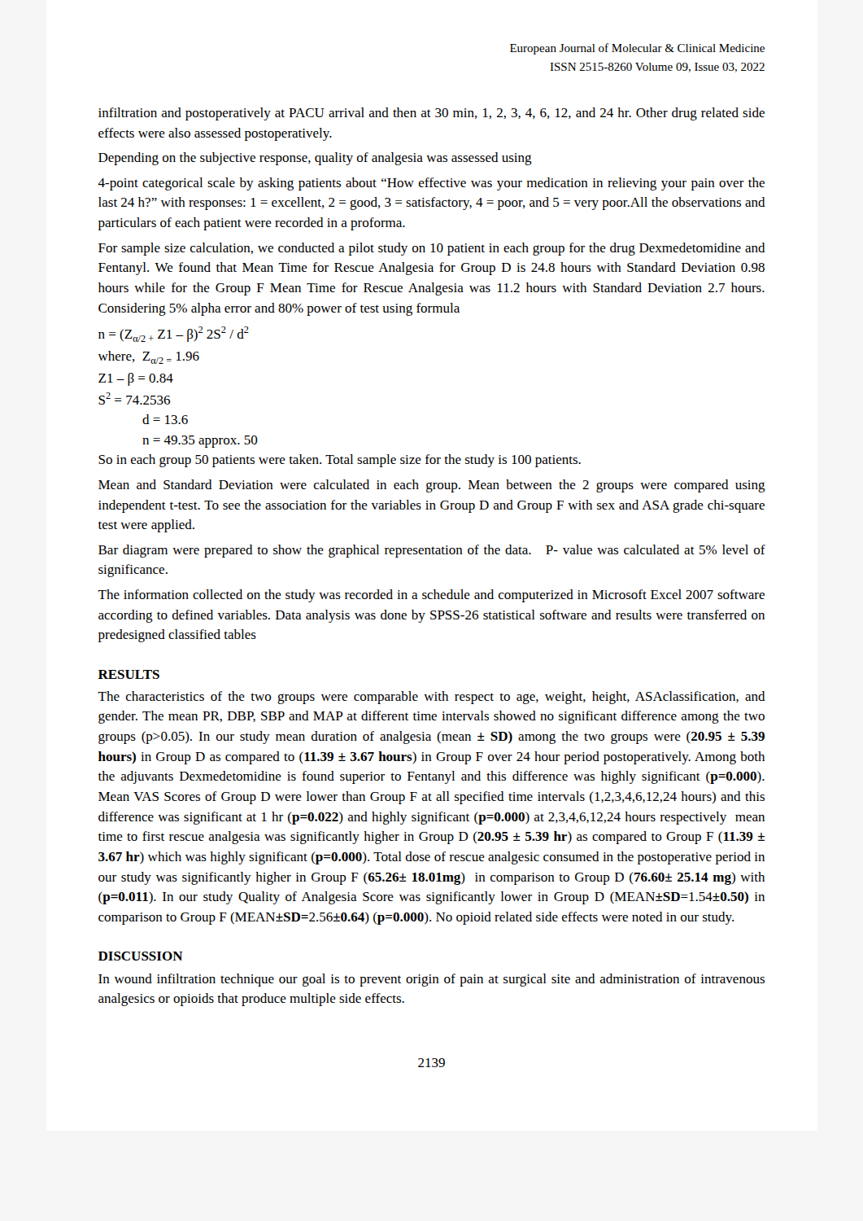European Journal of Molecular & Clinical Medicine ISSN 2515-8260 Volume 09, Issue 03, 2022
infiltration and postoperatively at PACU arrival and then at 30 min, 1, 2, 3, 4, 6, 12, and 24 hr. Other drug related side effects were also assessed postoperatively.
Depending on the subjective response, quality of analgesia was assessed using
4-point categorical scale by asking patients about “How effective was your medication in relieving your pain over the last 24 h?” with responses: 1 = excellent, 2 = good, 3 = satisfactory, 4 = poor, and 5 = very poor.All the observations and particulars of each patient were recorded in a proforma.
For sample size calculation, we conducted a pilot study on 10 patient in each group for the drug Dexmedetomidine and Fentanyl. We found that Mean Time for Rescue Analgesia for Group D is 24.8 hours with Standard Deviation 0.98 hours while for the Group F Mean Time for Rescue Analgesia was 11.2 hours with Standard Deviation 2.7 hours. Considering 5% alpha error and 80% power of test using formula
n = (Zα/2 + Z1 – β)2 2S2 / d2
where, Zα/2 = 1.96
Z1 – β = 0.84
S2 = 74.2536
d = 13.6
n = 49.35 approx. 50
So in each group 50 patients were taken. Total sample size for the study is 100 patients.
Mean and Standard Deviation were calculated in each group. Mean between the 2 groups were compared using independent t-test. To see the association for the variables in Group D and Group F with sex and ASA grade chi-square test were applied.
Bar diagram were prepared to show the graphical representation of the data. P- value was calculated at 5% level of significance.
The information collected on the study was recorded in a schedule and computerized in Microsoft Excel 2007 software according to defined variables. Data analysis was done by SPSS-26 statistical software and results were transferred on predesigned classified tables
Results
The characteristics of the two groups were comparable with respect to age, weight, height, ASAclassification, and gender. The mean PR, DBP, SBP and MAP at different time intervals showed no significant difference among the two groups (p>0.05). In our study mean duration of analgesia (mean ± SD) among the two groups were (20.95 ± 5.39 hours) in Group D as compared to (11.39 ± 3.67 hours) in Group F over 24 hour period postoperatively. Among both the adjuvants Dexmedetomidine is found superior to Fentanyl and this difference was highly significant (p=0.000). Mean VAS Scores of Group D were lower than Group F at all specified time intervals (1,2,3,4,6,12,24 hours) and this difference was significant at 1 hr (p=0.022) and highly significant (p=0.000) at 2,3,4,6,12,24 hours respectively mean time to first rescue analgesia was significantly higher in Group D (20.95 ± 5.39 hr) as compared to Group F (11.39 ± 3.67 hr) which was highly significant (p=0.000). Total dose of rescue analgesic consumed in the postoperative period in our study was significantly higher in Group F (65.26± 18.01mg) in comparison to Group D (76.60± 25.14 mg) with (p=0.011). In our study Quality of Analgesia Score was significantly lower in Group D (MEAN±SD=1.54±0.50) in comparison to Group F (MEAN±SD=2.56±0.64) (p=0.000). No opioid related side effects were noted in our study.
Discussion
In wound infiltration technique our goal is to prevent origin of pain at surgical site and administration of intravenous analgesics or opioids that produce multiple side effects.
2139